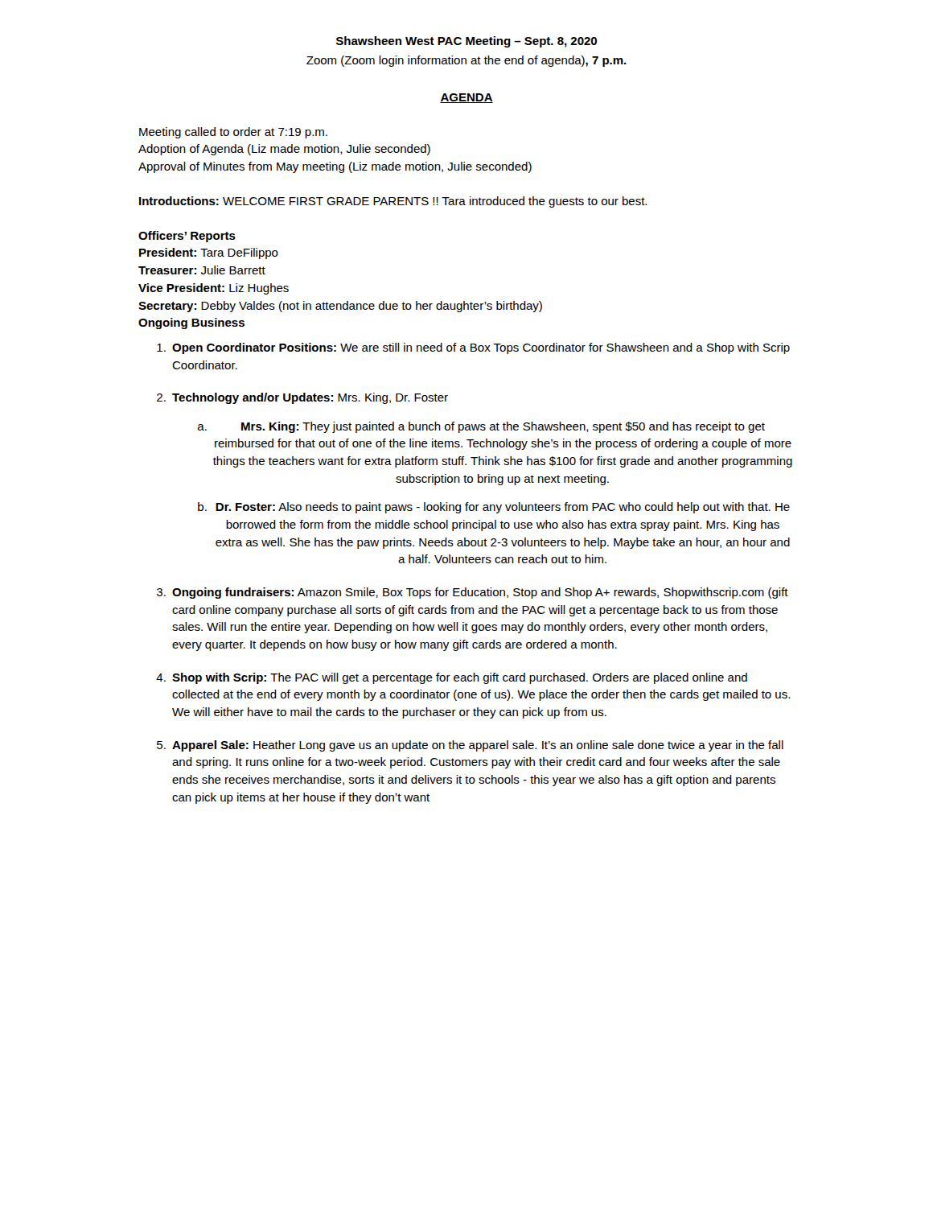Shawsheen West PAC Meeting – Sept. 8, 2020
Zoom (Zoom login information at the end of agenda), 7 p.m.
AGENDA
Meeting called to order at 7:19 p.m.
Adoption of Agenda (Liz made motion, Julie seconded)
Approval of Minutes from May meeting (Liz made motion, Julie seconded)
Introductions: WELCOME FIRST GRADE PARENTS !! Tara introduced the guests to our best.
Officers’ Reports
President: Tara DeFilippo
Treasurer: Julie Barrett
Vice President: Liz Hughes
Secretary: Debby Valdes (not in attendance due to her daughter’s birthday)
Ongoing Business
Open Coordinator Positions: We are still in need of a Box Tops Coordinator for Shawsheen and a Shop with Scrip Coordinator.
Technology and/or Updates: Mrs. King, Dr. Foster
Mrs. King: They just painted a bunch of paws at the Shawsheen, spent $50 and has receipt to get reimbursed for that out of one of the line items. Technology she’s in the process of ordering a couple of more things the teachers want for extra platform stuff. Think she has $100 for first grade and another programming subscription to bring up at next meeting.
Dr. Foster: Also needs to paint paws - looking for any volunteers from PAC who could help out with that. He borrowed the form from the middle school principal to use who also has extra spray paint. Mrs. King has extra as well. She has the paw prints. Needs about 2-3 volunteers to help. Maybe take an hour, an hour and a half. Volunteers can reach out to him.
Ongoing fundraisers: Amazon Smile, Box Tops for Education, Stop and Shop A+ rewards, Shopwithscrip.com (gift card online company purchase all sorts of gift cards from and the PAC will get a percentage back to us from those sales. Will run the entire year. Depending on how well it goes may do monthly orders, every other month orders, every quarter. It depends on how busy or how many gift cards are ordered a month.
Shop with Scrip: The PAC will get a percentage for each gift card purchased. Orders are placed online and collected at the end of every month by a coordinator (one of us). We place the order then the cards get mailed to us. We will either have to mail the cards to the purchaser or they can pick up from us.
Apparel Sale: Heather Long gave us an update on the apparel sale. It’s an online sale done twice a year in the fall and spring. It runs online for a two-week period. Customers pay with their credit card and four weeks after the sale ends she receives merchandise, sorts it and delivers it to schools - this year we also has a gift option and parents can pick up items at her house if they don’t want